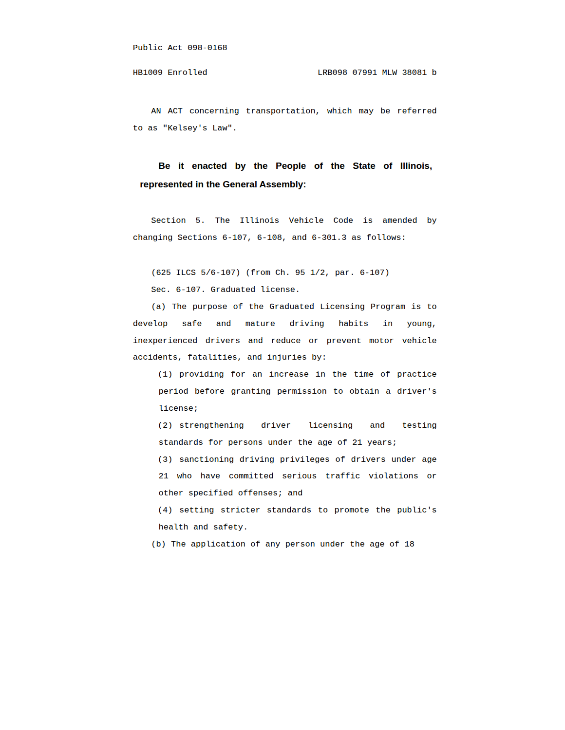Public Act 098-0168
HB1009 Enrolled LRB098 07991 MLW 38081 b
AN ACT concerning transportation, which may be referred to as "Kelsey's Law".
Be it enacted by the People of the State of Illinois, represented in the General Assembly:
Section 5. The Illinois Vehicle Code is amended by changing Sections 6-107, 6-108, and 6-301.3 as follows:
(625 ILCS 5/6-107) (from Ch. 95 1/2, par. 6-107)
Sec. 6-107. Graduated license.
(a) The purpose of the Graduated Licensing Program is to develop safe and mature driving habits in young, inexperienced drivers and reduce or prevent motor vehicle accidents, fatalities, and injuries by:
(1) providing for an increase in the time of practice period before granting permission to obtain a driver's license;
(2) strengthening driver licensing and testing standards for persons under the age of 21 years;
(3) sanctioning driving privileges of drivers under age 21 who have committed serious traffic violations or other specified offenses; and
(4) setting stricter standards to promote the public's health and safety.
(b) The application of any person under the age of 18